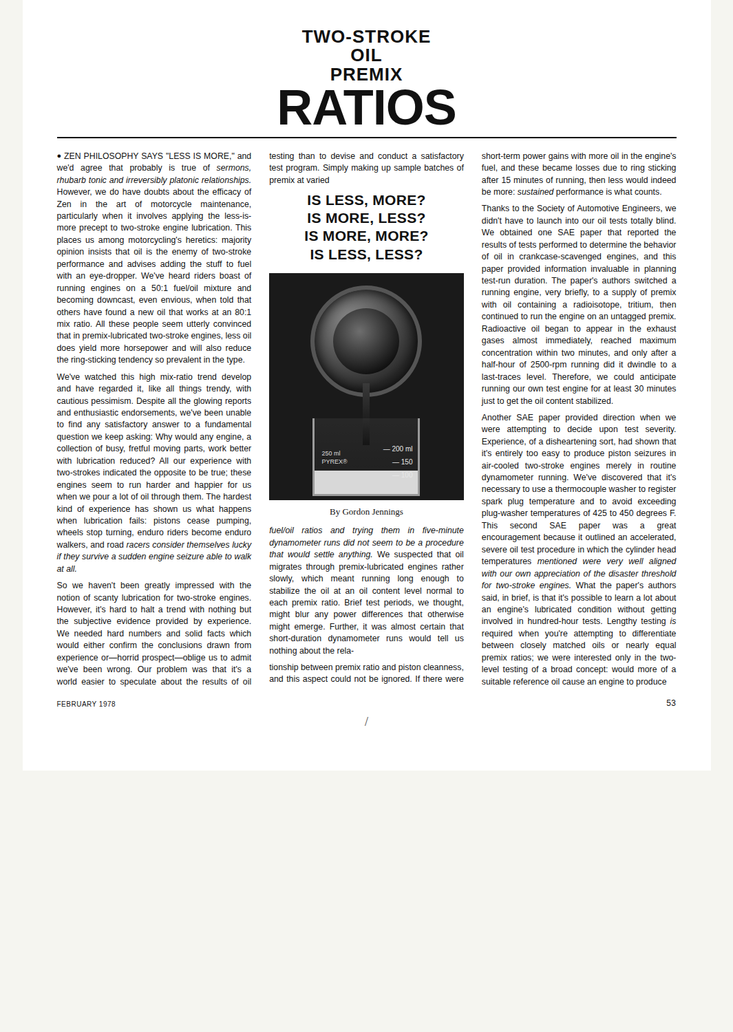TWO-STROKE
OIL
PREMIX
RATIOS
ZEN PHILOSOPHY SAYS "LESS IS MORE," and we'd agree that probably is true of sermons, rhubarb tonic and irreversibly platonic relationships. However, we do have doubts about the efficacy of Zen in the art of motorcycle maintenance, particularly when it involves applying the less-is-more precept to two-stroke engine lubrication. This places us among motorcycling's heretics: majority opinion insists that oil is the enemy of two-stroke performance and advises adding the stuff to fuel with an eye-dropper. We've heard riders boast of running engines on a 50:1 fuel/oil mixture and becoming downcast, even envious, when told that others have found a new oil that works at an 80:1 mix ratio. All these people seem utterly convinced that in premix-lubricated two-stroke engines, less oil does yield more horsepower and will also reduce the ring-sticking tendency so prevalent in the type.
We've watched this high mix-ratio trend develop and have regarded it, like all things trendy, with cautious pessimism. Despite all the glowing reports and enthusiastic endorsements, we've been unable to find any satisfactory answer to a fundamental question we keep asking: Why would any engine, a collection of busy, fretful moving parts, work better with lubrication reduced? All our experience with two-strokes indicated the opposite to be true; these engines seem to run harder and happier for us when we pour a lot of oil through them. The hardest kind of experience has shown us what happens when lubrication fails: pistons cease pumping, wheels stop turning, enduro riders become enduro walkers, and road racers consider themselves lucky if they survive a sudden engine seizure able to walk at all.
So we haven't been greatly impressed with the notion of scanty lubrication for two-stroke engines. However, it's hard to halt a trend with nothing but the subjective evidence provided by experience. We needed hard numbers and solid facts which would either confirm the conclusions drawn from experience or—horrid prospect—oblige us to admit we've been wrong. Our problem was that it's a world easier to speculate about the results of oil testing than to devise and conduct a satisfactory test program. Simply making up sample batches of premix at varied
IS LESS, MORE?
IS MORE, LESS?
IS MORE, MORE?
IS LESS, LESS?
— 200 ml — 150 — 100
250 ml
PYREX®
By Gordon Jennings
fuel/oil ratios and trying them in five-minute dynamometer runs did not seem to be a procedure that would settle anything. We suspected that oil migrates through premix-lubricated engines rather slowly, which meant running long enough to stabilize the oil at an oil content level normal to each premix ratio. Brief test periods, we thought, might blur any power differences that otherwise might emerge. Further, it was almost certain that short-duration dynamometer runs would tell us nothing about the rela-
tionship between premix ratio and piston cleanness, and this aspect could not be ignored. If there were short-term power gains with more oil in the engine's fuel, and these became losses due to ring sticking after 15 minutes of running, then less would indeed be more: sustained performance is what counts.
Thanks to the Society of Automotive Engineers, we didn't have to launch into our oil tests totally blind. We obtained one SAE paper that reported the results of tests performed to determine the behavior of oil in crankcase-scavenged engines, and this paper provided information invaluable in planning test-run duration. The paper's authors switched a running engine, very briefly, to a supply of premix with oil containing a radioisotope, tritium, then continued to run the engine on an untagged premix. Radioactive oil began to appear in the exhaust gases almost immediately, reached maximum concentration within two minutes, and only after a half-hour of 2500-rpm running did it dwindle to a last-traces level. Therefore, we could anticipate running our own test engine for at least 30 minutes just to get the oil content stabilized.
Another SAE paper provided direction when we were attempting to decide upon test severity. Experience, of a disheartening sort, had shown that it's entirely too easy to produce piston seizures in air-cooled two-stroke engines merely in routine dynamometer running. We've discovered that it's necessary to use a thermocouple washer to register spark plug temperature and to avoid exceeding plug-washer temperatures of 425 to 450 degrees F. This second SAE paper was a great encouragement because it outlined an accelerated, severe oil test procedure in which the cylinder head temperatures mentioned were very well aligned with our own appreciation of the disaster threshold for two-stroke engines. What the paper's authors said, in brief, is that it's possible to learn a lot about an engine's lubricated condition without getting involved in hundred-hour tests. Lengthy testing is required when you're attempting to differentiate between closely matched oils or nearly equal premix ratios; we were interested only in the two-level testing of a broad concept: would more of a suitable reference oil cause an engine to produce
FEBRUARY 1978
53
/